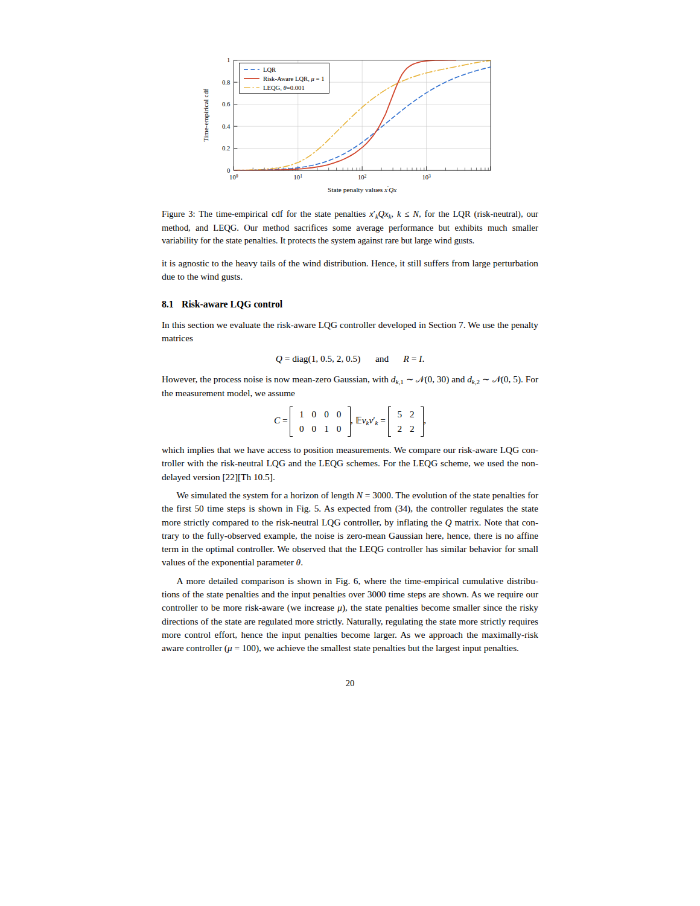0 0.2 0.4 0.6 0.8 1 100 101 102 103 State penalty values x′Qx Time-empirical cdf LQR Risk-Aware LQR, μ = 1 LEQG, θ=0.001
Figure 3: The time-empirical cdf for the state penalties x′kQx k, k ≤ N, for the LQR (risk-neutral), our method, and LEQG. Our method sacrifices some average performance but exhibits much smaller variability for the state penalties. It protects the system against rare but large wind gusts.
it is agnostic to the heavy tails of the wind distribution. Hence, it still suffers from large perturbation due to the wind gusts.
8.1 Risk-aware LQG control
In this section we evaluate the risk-aware LQG controller developed in Section 7. We use the penalty matrices
Q = diag(1, 0.5, 2, 0.5) and R = I.
However, the process noise is now mean-zero Gaussian, with dk,1 ∼ 𝒩(0, 30) and dk,2 ∼ 𝒩(0, 5). For the measurement model, we assume
C =
| 1 | 0 | 0 | 0 |
| 0 | 0 | 1 | 0 |
, 𝔼vkv′k =
| 5 | 2 |
| 2 | 2 |
,
which implies that we have access to position measurements. We compare our risk-aware LQG controller with the risk-neutral LQG and the LEQG schemes. For the LEQG scheme, we used the non-delayed version [22][Th 10.5].
We simulated the system for a horizon of length N = 3000. The evolution of the state penalties for the first 50 time steps is shown in Fig. 5. As expected from (34), the controller regulates the state more strictly compared to the risk-neutral LQG controller, by inflating the Q matrix. Note that contrary to the fully-observed example, the noise is zero-mean Gaussian here, hence, there is no affine term in the optimal controller. We observed that the LEQG controller has similar behavior for small values of the exponential parameter θ.
A more detailed comparison is shown in Fig. 6, where the time-empirical cumulative distributions of the state penalties and the input penalties over 3000 time steps are shown. As we require our controller to be more risk-aware (we increase μ), the state penalties become smaller since the risky directions of the state are regulated more strictly. Naturally, regulating the state more strictly requires more control effort, hence the input penalties become larger. As we approach the maximally-risk aware controller (μ = 100), we achieve the smallest state penalties but the largest input penalties.
20